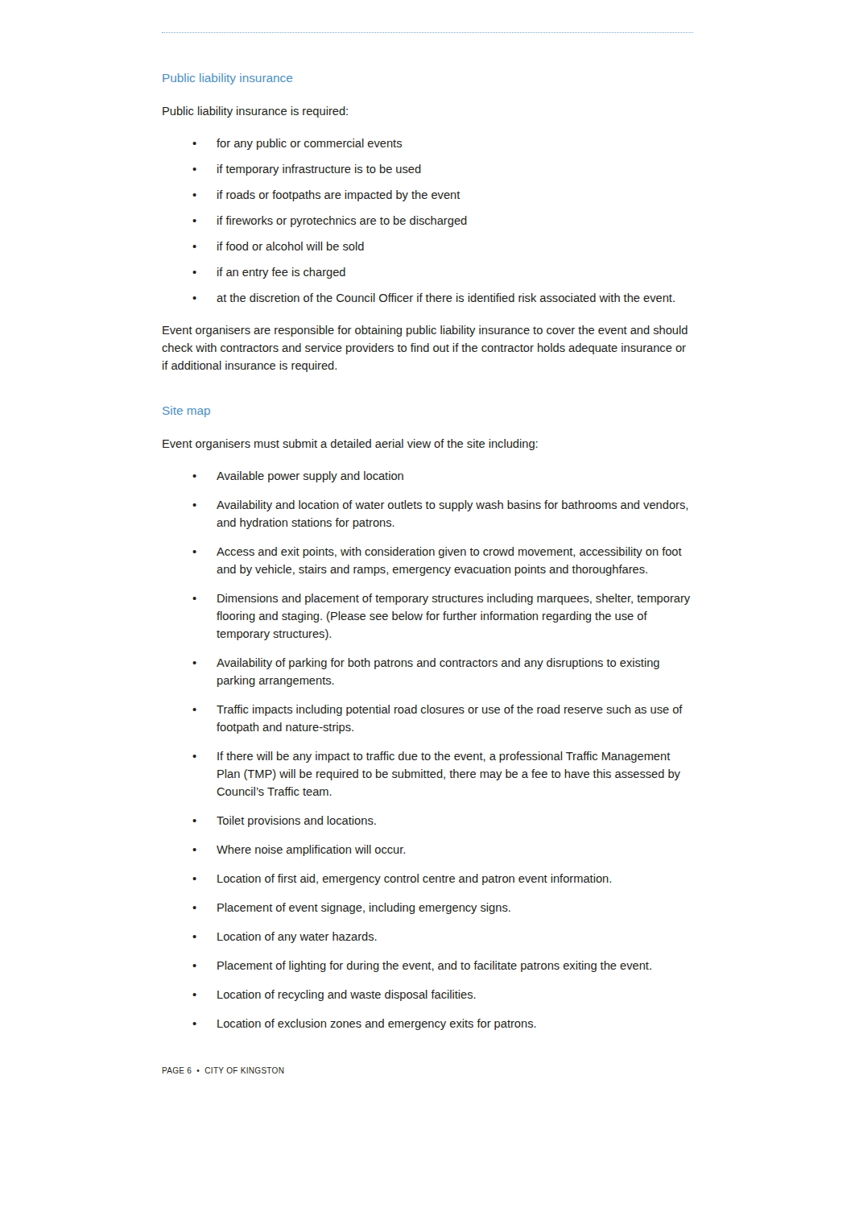Public liability insurance
Public liability insurance is required:
for any public or commercial events
if temporary infrastructure is to be used
if roads or footpaths are impacted by the event
if fireworks or pyrotechnics are to be discharged
if food or alcohol will be sold
if an entry fee is charged
at the discretion of the Council Officer if there is identified risk associated with the event.
Event organisers are responsible for obtaining public liability insurance to cover the event and should check with contractors and service providers to find out if the contractor holds adequate insurance or if additional insurance is required.
Site map
Event organisers must submit a detailed aerial view of the site including:
Available power supply and location
Availability and location of water outlets to supply wash basins for bathrooms and vendors, and hydration stations for patrons.
Access and exit points, with consideration given to crowd movement, accessibility on foot and by vehicle, stairs and ramps, emergency evacuation points and thoroughfares.
Dimensions and placement of temporary structures including marquees, shelter, temporary flooring and staging. (Please see below for further information regarding the use of temporary structures).
Availability of parking for both patrons and contractors and any disruptions to existing parking arrangements.
Traffic impacts including potential road closures or use of the road reserve such as use of footpath and nature-strips.
If there will be any impact to traffic due to the event, a professional Traffic Management Plan (TMP) will be required to be submitted, there may be a fee to have this assessed by Council’s Traffic team.
Toilet provisions and locations.
Where noise amplification will occur.
Location of first aid, emergency control centre and patron event information.
Placement of event signage, including emergency signs.
Location of any water hazards.
Placement of lighting for during the event, and to facilitate patrons exiting the event.
Location of recycling and waste disposal facilities.
Location of exclusion zones and emergency exits for patrons.
PAGE 6 • CITY OF KINGSTON